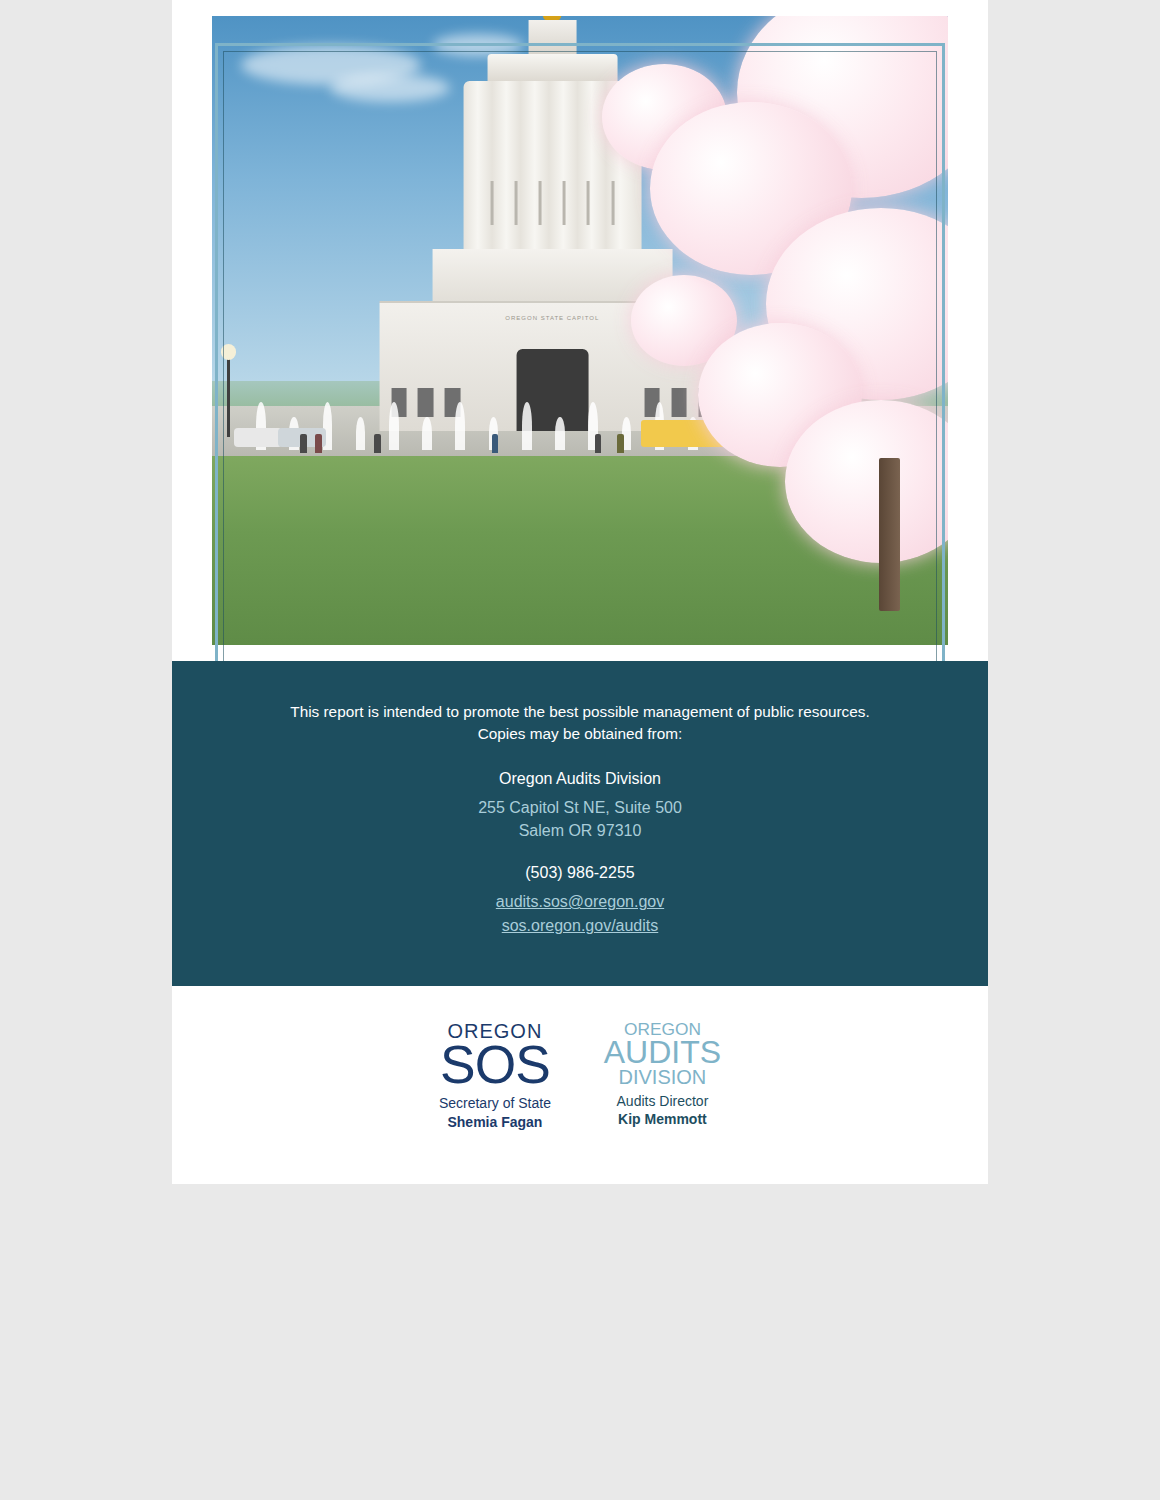OREGON STATE CAPITOL
This report is intended to promote the best possible management of public resources.
Copies may be obtained from:
Oregon Audits Division
255 Capitol St NE, Suite 500
Salem OR 97310
(503) 986-2255
audits.sos@oregon.gov sos.oregon.gov/audits
OREGON
SOS
Secretary of State Shemia Fagan
OREGON
AUDITS
DIVISION
Audits Director Kip Memmott